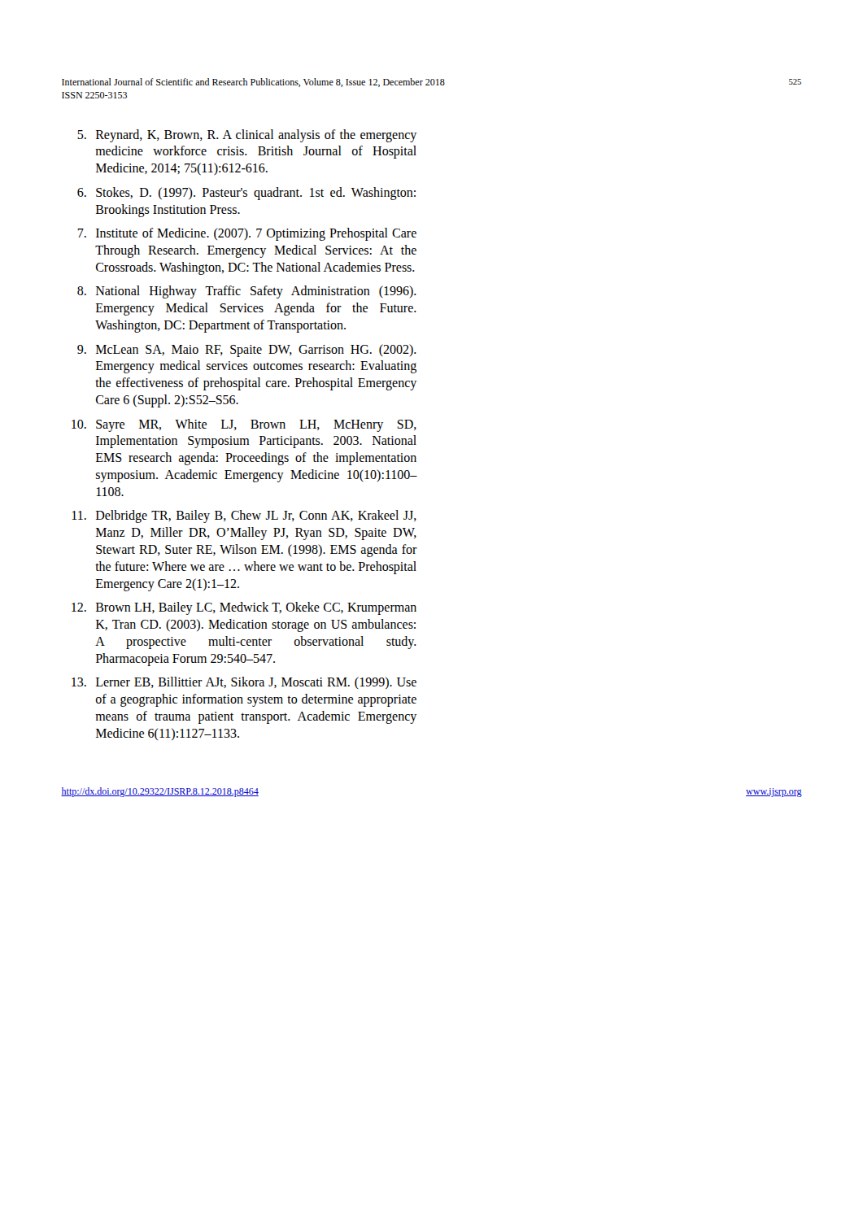International Journal of Scientific and Research Publications, Volume 8, Issue 12, December 2018
ISSN 2250-3153
525
Reynard, K, Brown, R. A clinical analysis of the emergency medicine workforce crisis. British Journal of Hospital Medicine, 2014; 75(11):612-616.
Stokes, D. (1997). Pasteur's quadrant. 1st ed. Washington: Brookings Institution Press.
Institute of Medicine. (2007). 7 Optimizing Prehospital Care Through Research. Emergency Medical Services: At the Crossroads. Washington, DC: The National Academies Press.
National Highway Traffic Safety Administration (1996). Emergency Medical Services Agenda for the Future. Washington, DC: Department of Transportation.
McLean SA, Maio RF, Spaite DW, Garrison HG. (2002). Emergency medical services outcomes research: Evaluating the effectiveness of prehospital care. Prehospital Emergency Care 6 (Suppl. 2):S52–S56.
Sayre MR, White LJ, Brown LH, McHenry SD, Implementation Symposium Participants. 2003. National EMS research agenda: Proceedings of the implementation symposium. Academic Emergency Medicine 10(10):1100–1108.
Delbridge TR, Bailey B, Chew JL Jr, Conn AK, Krakeel JJ, Manz D, Miller DR, O’Malley PJ, Ryan SD, Spaite DW, Stewart RD, Suter RE, Wilson EM. (1998). EMS agenda for the future: Where we are … where we want to be. Prehospital Emergency Care 2(1):1–12.
Brown LH, Bailey LC, Medwick T, Okeke CC, Krumperman K, Tran CD. (2003). Medication storage on US ambulances: A prospective multi-center observational study. Pharmacopeia Forum 29:540–547.
Lerner EB, Billittier AJt, Sikora J, Moscati RM. (1999). Use of a geographic information system to determine appropriate means of trauma patient transport. Academic Emergency Medicine 6(11):1127–1133.
http://dx.doi.org/10.29322/IJSRP.8.12.2018.p8464 www.ijsrp.org